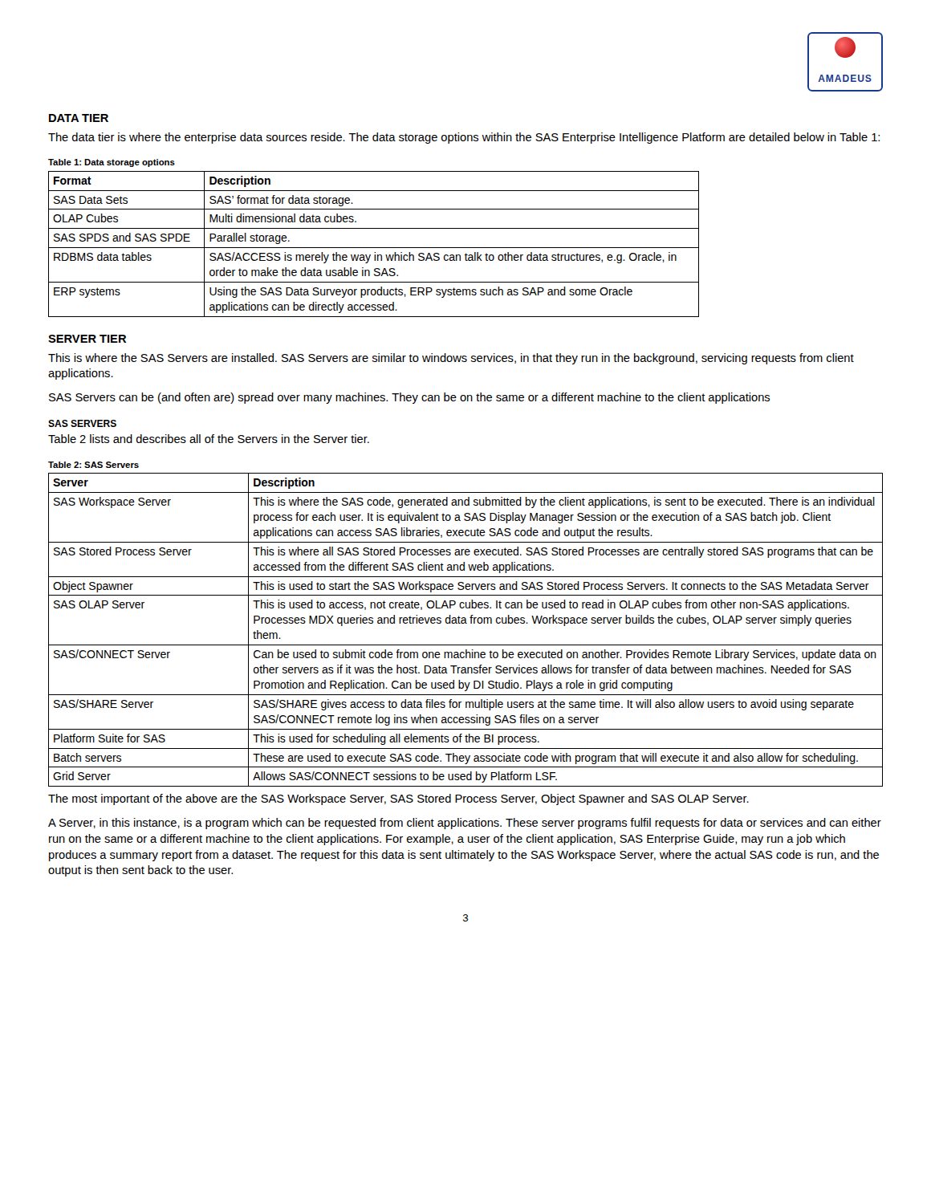AMADEUS
Data Tier
The data tier is where the enterprise data sources reside. The data storage options within the SAS Enterprise Intelligence Platform are detailed below in Table 1:
Table 1: Data storage options
| Format | Description |
| --- | --- |
| SAS Data Sets | SAS’ format for data storage. |
| OLAP Cubes | Multi dimensional data cubes. |
| SAS SPDS and SAS SPDE | Parallel storage. |
| RDBMS data tables | SAS/ACCESS is merely the way in which SAS can talk to other data structures, e.g. Oracle, in order to make the data usable in SAS. |
| ERP systems | Using the SAS Data Surveyor products, ERP systems such as SAP and some Oracle applications can be directly accessed. |
Server Tier
This is where the SAS Servers are installed. SAS Servers are similar to windows services, in that they run in the background, servicing requests from client applications.
SAS Servers can be (and often are) spread over many machines. They can be on the same or a different machine to the client applications
SAS Servers
Table 2 lists and describes all of the Servers in the Server tier.
Table 2: SAS Servers
| Server | Description |
| --- | --- |
| SAS Workspace Server | This is where the SAS code, generated and submitted by the client applications, is sent to be executed. There is an individual process for each user. It is equivalent to a SAS Display Manager Session or the execution of a SAS batch job. Client applications can access SAS libraries, execute SAS code and output the results. |
| SAS Stored Process Server | This is where all SAS Stored Processes are executed. SAS Stored Processes are centrally stored SAS programs that can be accessed from the different SAS client and web applications. |
| Object Spawner | This is used to start the SAS Workspace Servers and SAS Stored Process Servers. It connects to the SAS Metadata Server |
| SAS OLAP Server | This is used to access, not create, OLAP cubes. It can be used to read in OLAP cubes from other non-SAS applications. Processes MDX queries and retrieves data from cubes. Workspace server builds the cubes, OLAP server simply queries them. |
| SAS/CONNECT Server | Can be used to submit code from one machine to be executed on another. Provides Remote Library Services, update data on other servers as if it was the host. Data Transfer Services allows for transfer of data between machines. Needed for SAS Promotion and Replication. Can be used by DI Studio. Plays a role in grid computing |
| SAS/SHARE Server | SAS/SHARE gives access to data files for multiple users at the same time. It will also allow users to avoid using separate SAS/CONNECT remote log ins when accessing SAS files on a server |
| Platform Suite for SAS | This is used for scheduling all elements of the BI process. |
| Batch servers | These are used to execute SAS code. They associate code with program that will execute it and also allow for scheduling. |
| Grid Server | Allows SAS/CONNECT sessions to be used by Platform LSF. |
The most important of the above are the SAS Workspace Server, SAS Stored Process Server, Object Spawner and SAS OLAP Server.
A Server, in this instance, is a program which can be requested from client applications. These server programs fulfil requests for data or services and can either run on the same or a different machine to the client applications. For example, a user of the client application, SAS Enterprise Guide, may run a job which produces a summary report from a dataset. The request for this data is sent ultimately to the SAS Workspace Server, where the actual SAS code is run, and the output is then sent back to the user.
3